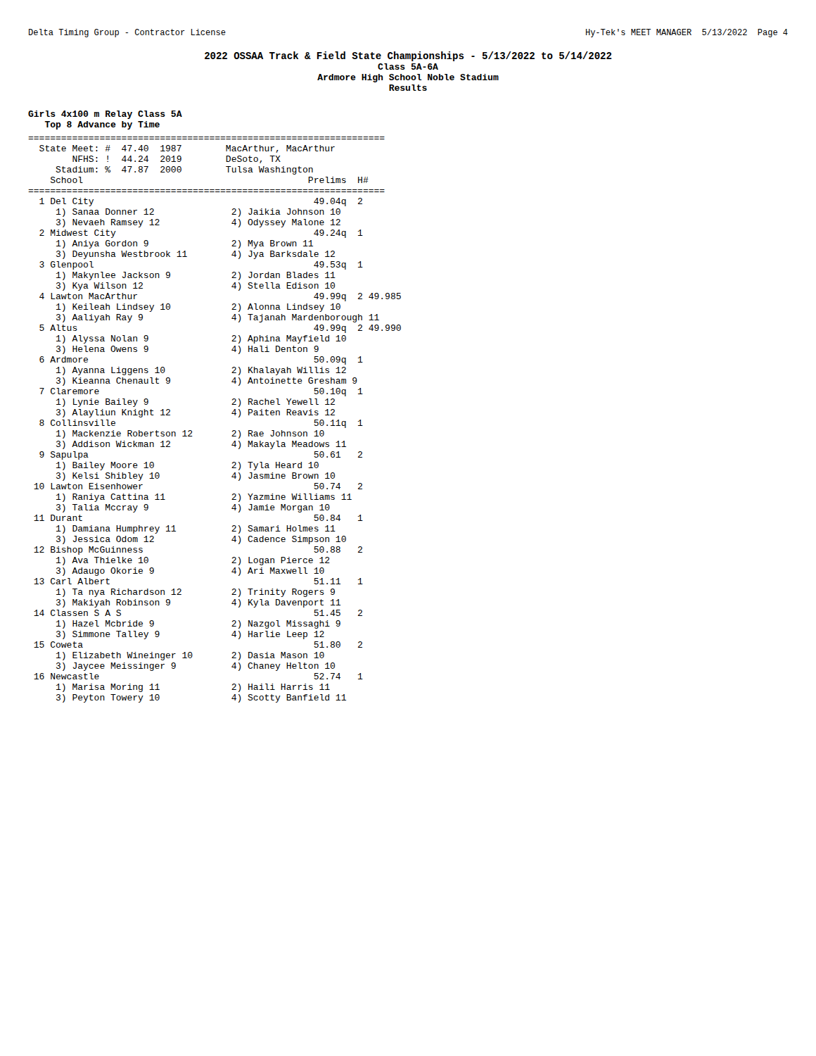Delta Timing Group - Contractor License Hy-Tek's MEET MANAGER 5/13/2022 Page 4
2022 OSSAA Track & Field State Championships - 5/13/2022 to 5/14/2022
Class 5A-6A
Ardmore High School Noble Stadium
Results
Girls 4x100 m Relay Class 5A
Top 8 Advance by Time
=================================================================
  State Meet: #  47.40  1987        MacArthur, MacArthur
        NFHS: !  44.24  2019        DeSoto, TX
     Stadium: %  47.87  2000        Tulsa Washington
    School                                         Prelims  H#
=================================================================
  1 Del City                                        49.04q  2
     1) Sanaa Donner 12              2) Jaikia Johnson 10
     3) Nevaeh Ramsey 12             4) Odyssey Malone 12
  2 Midwest City                                    49.24q  1
     1) Aniya Gordon 9               2) Mya Brown 11
     3) Deyunsha Westbrook 11        4) Jya Barksdale 12
  3 Glenpool                                        49.53q  1
     1) Makynlee Jackson 9           2) Jordan Blades 11
     3) Kya Wilson 12                4) Stella Edison 10
  4 Lawton MacArthur                                49.99q  2 49.985
     1) Keileah Lindsey 10           2) Alonna Lindsey 10
     3) Aaliyah Ray 9                4) Tajanah Mardenborough 11
  5 Altus                                           49.99q  2 49.990
     1) Alyssa Nolan 9               2) Aphina Mayfield 10
     3) Helena Owens 9               4) Hali Denton 9
  6 Ardmore                                         50.09q  1
     1) Ayanna Liggens 10            2) Khalayah Willis 12
     3) Kieanna Chenault 9           4) Antoinette Gresham 9
  7 Claremore                                       50.10q  1
     1) Lynie Bailey 9               2) Rachel Yewell 12
     3) Alayliun Knight 12           4) Paiten Reavis 12
  8 Collinsville                                    50.11q  1
     1) Mackenzie Robertson 12       2) Rae Johnson 10
     3) Addison Wickman 12           4) Makayla Meadows 11
  9 Sapulpa                                         50.61   2
     1) Bailey Moore 10              2) Tyla Heard 10
     3) Kelsi Shibley 10             4) Jasmine Brown 10
 10 Lawton Eisenhower                               50.74   2
     1) Raniya Cattina 11            2) Yazmine Williams 11
     3) Talia Mccray 9               4) Jamie Morgan 10
 11 Durant                                          50.84   1
     1) Damiana Humphrey 11          2) Samari Holmes 11
     3) Jessica Odom 12              4) Cadence Simpson 10
 12 Bishop McGuinness                               50.88   2
     1) Ava Thielke 10               2) Logan Pierce 12
     3) Adaugo Okorie 9              4) Ari Maxwell 10
 13 Carl Albert                                     51.11   1
     1) Ta nya Richardson 12         2) Trinity Rogers 9
     3) Makiyah Robinson 9           4) Kyla Davenport 11
 14 Classen S A S                                   51.45   2
     1) Hazel Mcbride 9              2) Nazgol Missaghi 9
     3) Simmone Talley 9             4) Harlie Leep 12
 15 Coweta                                          51.80   2
     1) Elizabeth Wineinger 10       2) Dasia Mason 10
     3) Jaycee Meissinger 9          4) Chaney Helton 10
 16 Newcastle                                       52.74   1
     1) Marisa Moring 11             2) Haili Harris 11
     3) Peyton Towery 10             4) Scotty Banfield 11